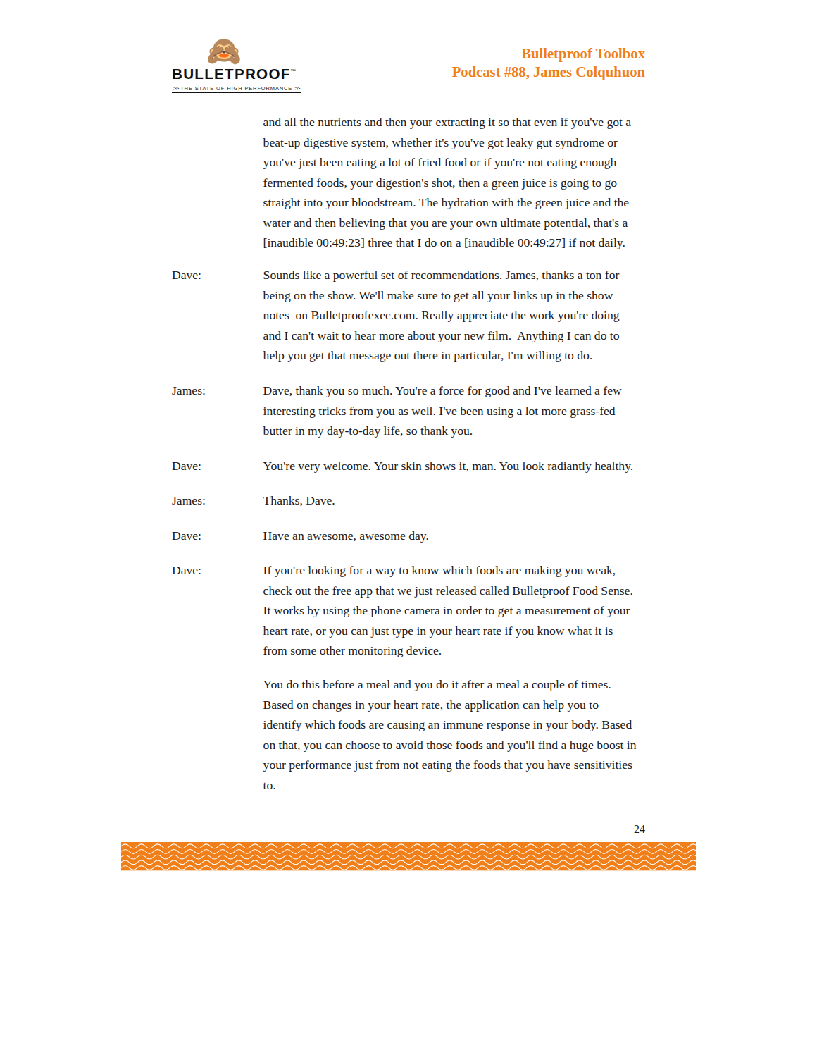🙈 BULLETPROOF™ >> THE STATE OF HIGH PERFORMANCE >>
Bulletproof Toolbox
Podcast #88, James Colquhuon
and all the nutrients and then your extracting it so that even if you've got a beat-up digestive system, whether it's you've got leaky gut syndrome or you've just been eating a lot of fried food or if you're not eating enough fermented foods, your digestion's shot, then a green juice is going to go straight into your bloodstream. The hydration with the green juice and the water and then believing that you are your own ultimate potential, that's a [inaudible 00:49:23] three that I do on a [inaudible 00:49:27] if not daily.
Dave:
Sounds like a powerful set of recommendations. James, thanks a ton for being on the show. We'll make sure to get all your links up in the show notes on Bulletproofexec.com. Really appreciate the work you're doing and I can't wait to hear more about your new film. Anything I can do to help you get that message out there in particular, I'm willing to do.
James:
Dave, thank you so much. You're a force for good and I've learned a few interesting tricks from you as well. I've been using a lot more grass-fed butter in my day-to-day life, so thank you.
Dave:
You're very welcome. Your skin shows it, man. You look radiantly healthy.
James:
Thanks, Dave.
Dave:
Have an awesome, awesome day.
Dave:
If you're looking for a way to know which foods are making you weak, check out the free app that we just released called Bulletproof Food Sense. It works by using the phone camera in order to get a measurement of your heart rate, or you can just type in your heart rate if you know what it is from some other monitoring device.
You do this before a meal and you do it after a meal a couple of times. Based on changes in your heart rate, the application can help you to identify which foods are causing an immune response in your body. Based on that, you can choose to avoid those foods and you'll find a huge boost in your performance just from not eating the foods that you have sensitivities to.
24